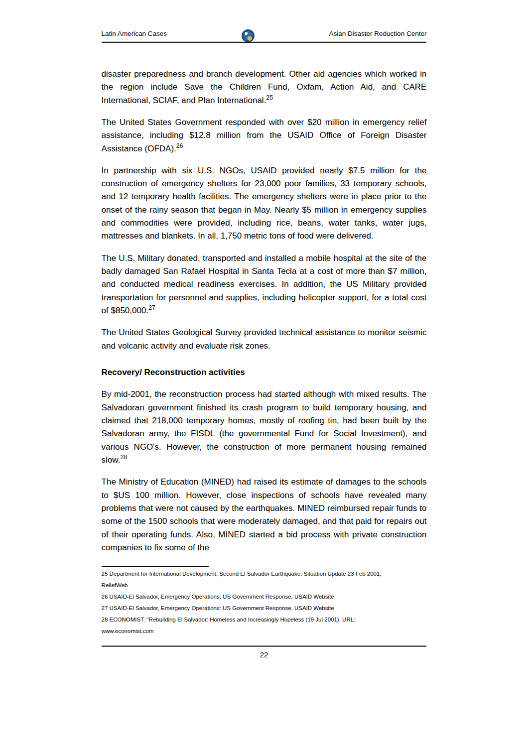Latin American Cases
Asian Disaster Reduction Center
disaster preparedness and branch development. Other aid agencies which worked in the region include Save the Children Fund, Oxfam, Action Aid, and CARE International, SCIAF, and Plan International.25
The United States Government responded with over $20 million in emergency relief assistance, including $12.8 million from the USAID Office of Foreign Disaster Assistance (OFDA).26
In partnership with six U.S. NGOs, USAID provided nearly $7.5 million for the construction of emergency shelters for 23,000 poor families, 33 temporary schools, and 12 temporary health facilities. The emergency shelters were in place prior to the onset of the rainy season that began in May. Nearly $5 million in emergency supplies and commodities were provided, including rice, beans, water tanks, water jugs, mattresses and blankets. In all, 1,750 metric tons of food were delivered.
The U.S. Military donated, transported and installed a mobile hospital at the site of the badly damaged San Rafael Hospital in Santa Tecla at a cost of more than $7 million, and conducted medical readiness exercises. In addition, the US Military provided transportation for personnel and supplies, including helicopter support, for a total cost of $850,000.27
The United States Geological Survey provided technical assistance to monitor seismic and volcanic activity and evaluate risk zones.
Recovery/ Reconstruction activities
By mid-2001, the reconstruction process had started although with mixed results. The Salvadoran government finished its crash program to build temporary housing, and claimed that 218,000 temporary homes, mostly of roofing tin, had been built by the Salvadoran army, the FISDL (the governmental Fund for Social Investment), and various NGO's. However, the construction of more permanent housing remained slow.28
The Ministry of Education (MINED) had raised its estimate of damages to the schools to $US 100 million. However, close inspections of schools have revealed many problems that were not caused by the earthquakes. MINED reimbursed repair funds to some of the 1500 schools that were moderately damaged, and that paid for repairs out of their operating funds. Also, MINED started a bid process with private construction companies to fix some of the
25 Department for International Development, Second El Salvador Earthquake: Situation Update 23 Feb 2001,
ReliefWeb
26 USAID-El Salvador, Emergency Operations: US Government Response, USAID Website
27 USAID-El Salvador, Emergency Operations: US Government Response, USAID Website
28 ECONOMIST. "Rebuilding El Salvador: Homeless and Increasingly Hopeless (19 Jul 2001). URL:
www.economist.com
22